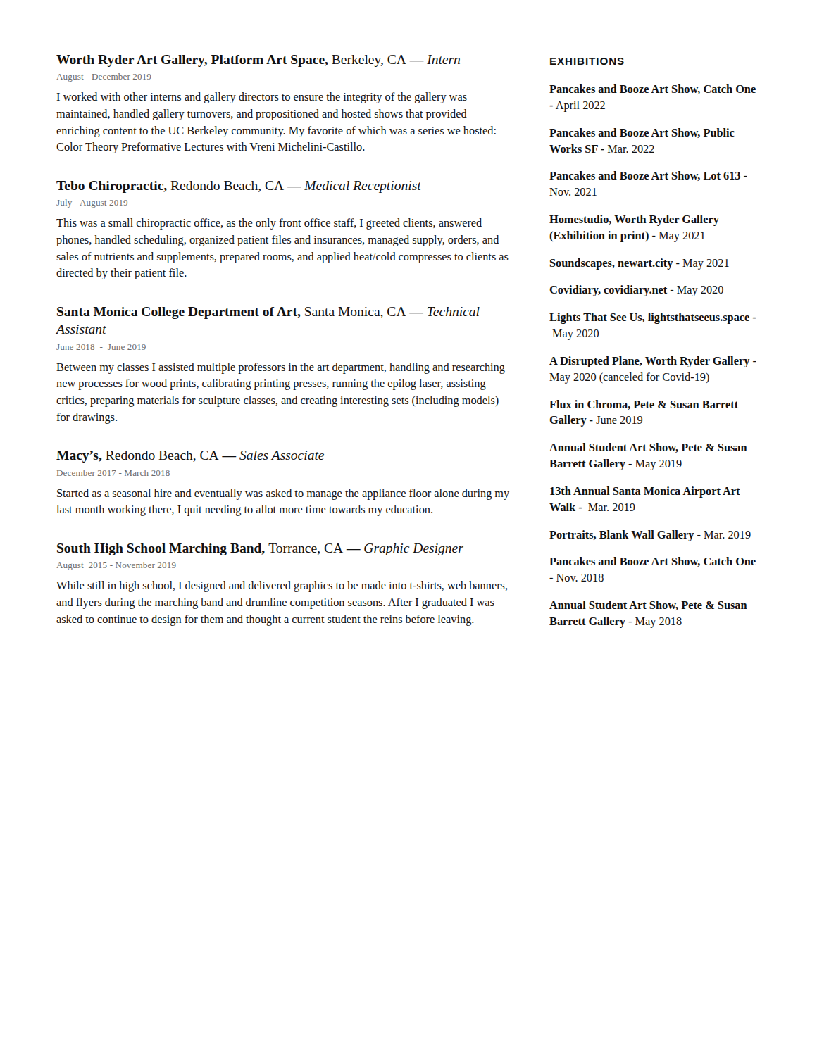Worth Ryder Art Gallery, Platform Art Space, Berkeley, CA — Intern
August - December 2019
I worked with other interns and gallery directors to ensure the integrity of the gallery was maintained, handled gallery turnovers, and propositioned and hosted shows that provided enriching content to the UC Berkeley community. My favorite of which was a series we hosted: Color Theory Preformative Lectures with Vreni Michelini-Castillo.
Tebo Chiropractic, Redondo Beach, CA — Medical Receptionist
July - August 2019
This was a small chiropractic office, as the only front office staff, I greeted clients, answered phones, handled scheduling, organized patient files and insurances, managed supply, orders, and sales of nutrients and supplements, prepared rooms, and applied heat/cold compresses to clients as directed by their patient file.
Santa Monica College Department of Art, Santa Monica, CA — Technical Assistant
June 2018 - June 2019
Between my classes I assisted multiple professors in the art department, handling and researching new processes for wood prints, calibrating printing presses, running the epilog laser, assisting critics, preparing materials for sculpture classes, and creating interesting sets (including models) for drawings.
Macy’s, Redondo Beach, CA — Sales Associate
December 2017 - March 2018
Started as a seasonal hire and eventually was asked to manage the appliance floor alone during my last month working there, I quit needing to allot more time towards my education.
South High School Marching Band, Torrance, CA — Graphic Designer
August 2015 - November 2019
While still in high school, I designed and delivered graphics to be made into t-shirts, web banners, and flyers during the marching band and drumline competition seasons. After I graduated I was asked to continue to design for them and thought a current student the reins before leaving.
Exhibitions
Pancakes and Booze Art Show, Catch One - April 2022
Pancakes and Booze Art Show, Public Works SF - Mar. 2022
Pancakes and Booze Art Show, Lot 613 - Nov. 2021
Homestudio, Worth Ryder Gallery (Exhibition in print) - May 2021
Soundscapes, newart.city - May 2021
Covidiary, covidiary.net - May 2020
Lights That See Us, lightsthatseeus.space - May 2020
A Disrupted Plane, Worth Ryder Gallery - May 2020 (canceled for Covid-19)
Flux in Chroma, Pete & Susan Barrett Gallery - June 2019
Annual Student Art Show, Pete & Susan Barrett Gallery - May 2019
13th Annual Santa Monica Airport Art Walk - Mar. 2019
Portraits, Blank Wall Gallery - Mar. 2019
Pancakes and Booze Art Show, Catch One - Nov. 2018
Annual Student Art Show, Pete & Susan Barrett Gallery - May 2018